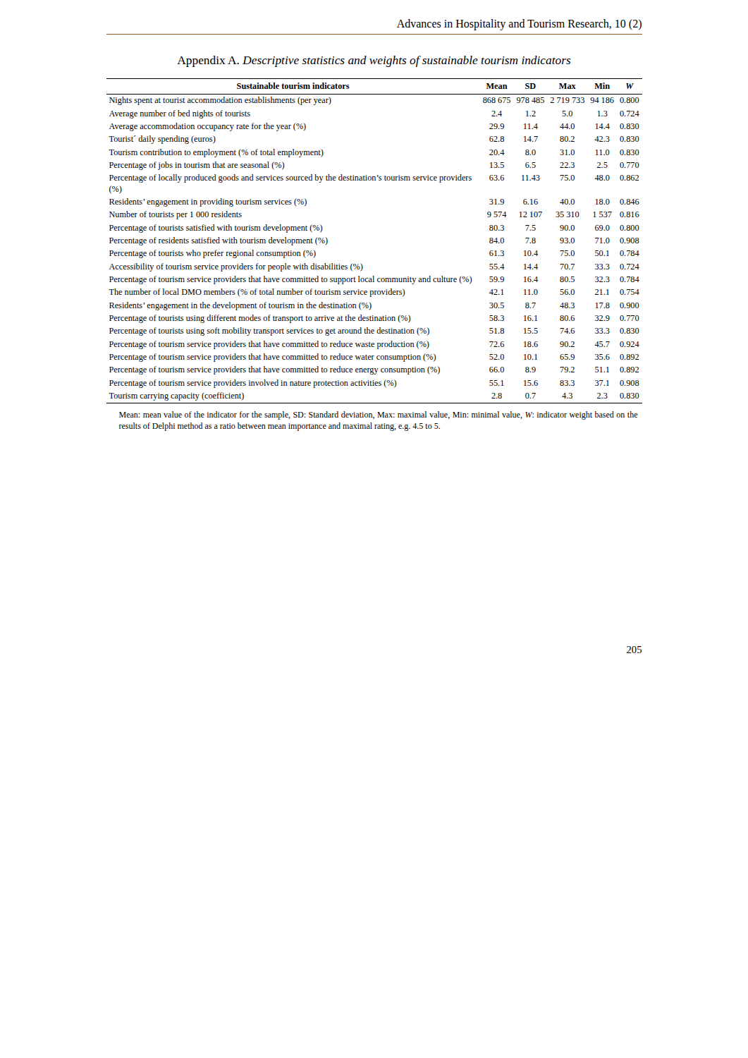Advances in Hospitality and Tourism Research, 10 (2)
Appendix A. Descriptive statistics and weights of sustainable tourism indicators
Descriptive statistics and weights of sustainable tourism indicators
| Sustainable tourism indicators | Mean | SD | Max | Min | W |
| --- | --- | --- | --- | --- | --- |
| Nights spent at tourist accommodation establishments (per year) | 868 675 | 978 485 | 2 719 733 | 94 186 | 0.800 |
| Average number of bed nights of tourists | 2.4 | 1.2 | 5.0 | 1.3 | 0.724 |
| Average accommodation occupancy rate for the year (%) | 29.9 | 11.4 | 44.0 | 14.4 | 0.830 |
| Tourist´ daily spending (euros) | 62.8 | 14.7 | 80.2 | 42.3 | 0.830 |
| Tourism contribution to employment (% of total employment) | 20.4 | 8.0 | 31.0 | 11.0 | 0.830 |
| Percentage of jobs in tourism that are seasonal (%) | 13.5 | 6.5 | 22.3 | 2.5 | 0.770 |
| Percentage of locally produced goods and services sourced by the destination’s tourism service providers (%) | 63.6 | 11.43 | 75.0 | 48.0 | 0.862 |
| Residents’ engagement in providing tourism services (%) | 31.9 | 6.16 | 40.0 | 18.0 | 0.846 |
| Number of tourists per 1 000 residents | 9 574 | 12 107 | 35 310 | 1 537 | 0.816 |
| Percentage of tourists satisfied with tourism development (%) | 80.3 | 7.5 | 90.0 | 69.0 | 0.800 |
| Percentage of residents satisfied with tourism development (%) | 84.0 | 7.8 | 93.0 | 71.0 | 0.908 |
| Percentage of tourists who prefer regional consumption (%) | 61.3 | 10.4 | 75.0 | 50.1 | 0.784 |
| Accessibility of tourism service providers for people with disabilities (%) | 55.4 | 14.4 | 70.7 | 33.3 | 0.724 |
| Percentage of tourism service providers that have committed to support local community and culture (%) | 59.9 | 16.4 | 80.5 | 32.3 | 0.784 |
| The number of local DMO members (% of total number of tourism service providers) | 42.1 | 11.0 | 56.0 | 21.1 | 0.754 |
| Residents’ engagement in the development of tourism in the destination (%) | 30.5 | 8.7 | 48.3 | 17.8 | 0.900 |
| Percentage of tourists using different modes of transport to arrive at the destination (%) | 58.3 | 16.1 | 80.6 | 32.9 | 0.770 |
| Percentage of tourists using soft mobility transport services to get around the destination (%) | 51.8 | 15.5 | 74.6 | 33.3 | 0.830 |
| Percentage of tourism service providers that have committed to reduce waste production (%) | 72.6 | 18.6 | 90.2 | 45.7 | 0.924 |
| Percentage of tourism service providers that have committed to reduce water consumption (%) | 52.0 | 10.1 | 65.9 | 35.6 | 0.892 |
| Percentage of tourism service providers that have committed to reduce energy consumption (%) | 66.0 | 8.9 | 79.2 | 51.1 | 0.892 |
| Percentage of tourism service providers involved in nature protection activities (%) | 55.1 | 15.6 | 83.3 | 37.1 | 0.908 |
| Tourism carrying capacity (coefficient) | 2.8 | 0.7 | 4.3 | 2.3 | 0.830 |
Mean: mean value of the indicator for the sample, SD: Standard deviation, Max: maximal value, Min: minimal value, W: indicator weight based on the results of Delphi method as a ratio between mean importance and maximal rating, e.g. 4.5 to 5.
205